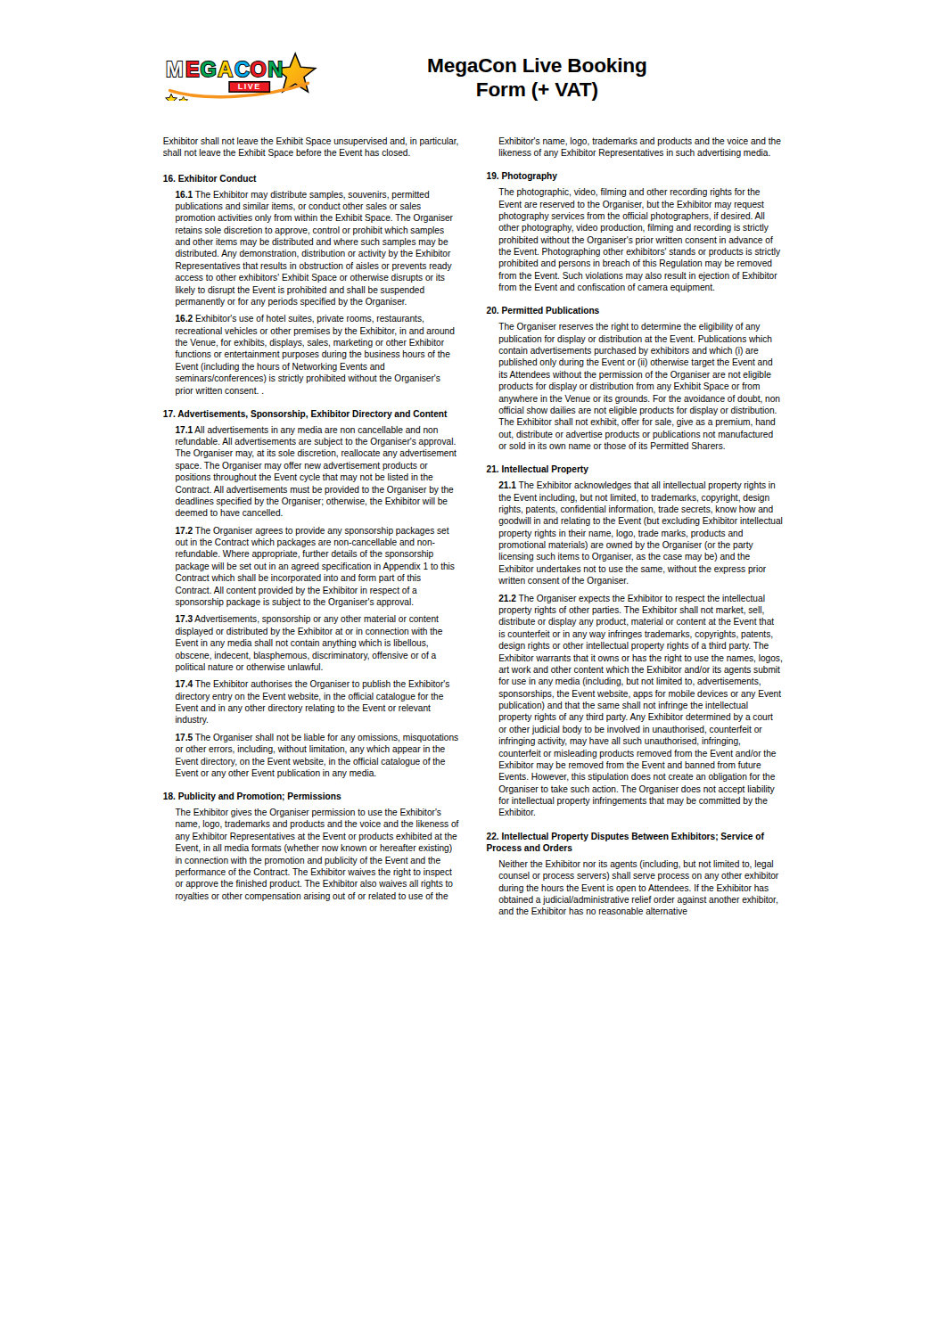M E G A C O N LIVE
MegaCon Live Booking
Form (+ VAT)
Exhibitor shall not leave the Exhibit Space unsupervised and, in particular, shall not leave the Exhibit Space before the Event has closed.
16. Exhibitor Conduct
16.1 The Exhibitor may distribute samples, souvenirs, permitted publications and similar items, or conduct other sales or sales promotion activities only from within the Exhibit Space. The Organiser retains sole discretion to approve, control or prohibit which samples and other items may be distributed and where such samples may be distributed. Any demonstration, distribution or activity by the Exhibitor Representatives that results in obstruction of aisles or prevents ready access to other exhibitors' Exhibit Space or otherwise disrupts or its likely to disrupt the Event is prohibited and shall be suspended permanently or for any periods specified by the Organiser.
16.2 Exhibitor's use of hotel suites, private rooms, restaurants, recreational vehicles or other premises by the Exhibitor, in and around the Venue, for exhibits, displays, sales, marketing or other Exhibitor functions or entertainment purposes during the business hours of the Event (including the hours of Networking Events and seminars/conferences) is strictly prohibited without the Organiser's prior written consent. .
17. Advertisements, Sponsorship, Exhibitor Directory and Content
17.1 All advertisements in any media are non cancellable and non refundable. All advertisements are subject to the Organiser's approval. The Organiser may, at its sole discretion, reallocate any advertisement space. The Organiser may offer new advertisement products or positions throughout the Event cycle that may not be listed in the Contract. All advertisements must be provided to the Organiser by the deadlines specified by the Organiser; otherwise, the Exhibitor will be deemed to have cancelled.
17.2 The Organiser agrees to provide any sponsorship packages set out in the Contract which packages are non-cancellable and non-refundable. Where appropriate, further details of the sponsorship package will be set out in an agreed specification in Appendix 1 to this Contract which shall be incorporated into and form part of this Contract. All content provided by the Exhibitor in respect of a sponsorship package is subject to the Organiser's approval.
17.3 Advertisements, sponsorship or any other material or content displayed or distributed by the Exhibitor at or in connection with the Event in any media shall not contain anything which is libellous, obscene, indecent, blasphemous, discriminatory, offensive or of a political nature or otherwise unlawful.
17.4 The Exhibitor authorises the Organiser to publish the Exhibitor's directory entry on the Event website, in the official catalogue for the Event and in any other directory relating to the Event or relevant industry.
17.5 The Organiser shall not be liable for any omissions, misquotations or other errors, including, without limitation, any which appear in the Event directory, on the Event website, in the official catalogue of the Event or any other Event publication in any media.
18. Publicity and Promotion; Permissions
The Exhibitor gives the Organiser permission to use the Exhibitor's name, logo, trademarks and products and the voice and the likeness of any Exhibitor Representatives at the Event or products exhibited at the Event, in all media formats (whether now known or hereafter existing) in connection with the promotion and publicity of the Event and the performance of the Contract. The Exhibitor waives the right to inspect or approve the finished product. The Exhibitor also waives all rights to royalties or other compensation arising out of or related to use of the Exhibitor's name, logo, trademarks and products and the voice and the likeness of any Exhibitor Representatives in such advertising media.
19. Photography
The photographic, video, filming and other recording rights for the Event are reserved to the Organiser, but the Exhibitor may request photography services from the official photographers, if desired. All other photography, video production, filming and recording is strictly prohibited without the Organiser's prior written consent in advance of the Event. Photographing other exhibitors' stands or products is strictly prohibited and persons in breach of this Regulation may be removed from the Event. Such violations may also result in ejection of Exhibitor from the Event and confiscation of camera equipment.
20. Permitted Publications
The Organiser reserves the right to determine the eligibility of any publication for display or distribution at the Event. Publications which contain advertisements purchased by exhibitors and which (i) are published only during the Event or (ii) otherwise target the Event and its Attendees without the permission of the Organiser are not eligible products for display or distribution from any Exhibit Space or from anywhere in the Venue or its grounds. For the avoidance of doubt, non official show dailies are not eligible products for display or distribution. The Exhibitor shall not exhibit, offer for sale, give as a premium, hand out, distribute or advertise products or publications not manufactured or sold in its own name or those of its Permitted Sharers.
21. Intellectual Property
21.1 The Exhibitor acknowledges that all intellectual property rights in the Event including, but not limited, to trademarks, copyright, design rights, patents, confidential information, trade secrets, know how and goodwill in and relating to the Event (but excluding Exhibitor intellectual property rights in their name, logo, trade marks, products and promotional materials) are owned by the Organiser (or the party licensing such items to Organiser, as the case may be) and the Exhibitor undertakes not to use the same, without the express prior written consent of the Organiser.
21.2 The Organiser expects the Exhibitor to respect the intellectual property rights of other parties. The Exhibitor shall not market, sell, distribute or display any product, material or content at the Event that is counterfeit or in any way infringes trademarks, copyrights, patents, design rights or other intellectual property rights of a third party. The Exhibitor warrants that it owns or has the right to use the names, logos, art work and other content which the Exhibitor and/or its agents submit for use in any media (including, but not limited to, advertisements, sponsorships, the Event website, apps for mobile devices or any Event publication) and that the same shall not infringe the intellectual property rights of any third party. Any Exhibitor determined by a court or other judicial body to be involved in unauthorised, counterfeit or infringing activity, may have all such unauthorised, infringing, counterfeit or misleading products removed from the Event and/or the Exhibitor may be removed from the Event and banned from future Events. However, this stipulation does not create an obligation for the Organiser to take such action. The Organiser does not accept liability for intellectual property infringements that may be committed by the Exhibitor.
22. Intellectual Property Disputes Between Exhibitors; Service of Process and Orders
Neither the Exhibitor nor its agents (including, but not limited to, legal counsel or process servers) shall serve process on any other exhibitor during the hours the Event is open to Attendees. If the Exhibitor has obtained a judicial/administrative relief order against another exhibitor, and the Exhibitor has no reasonable alternative